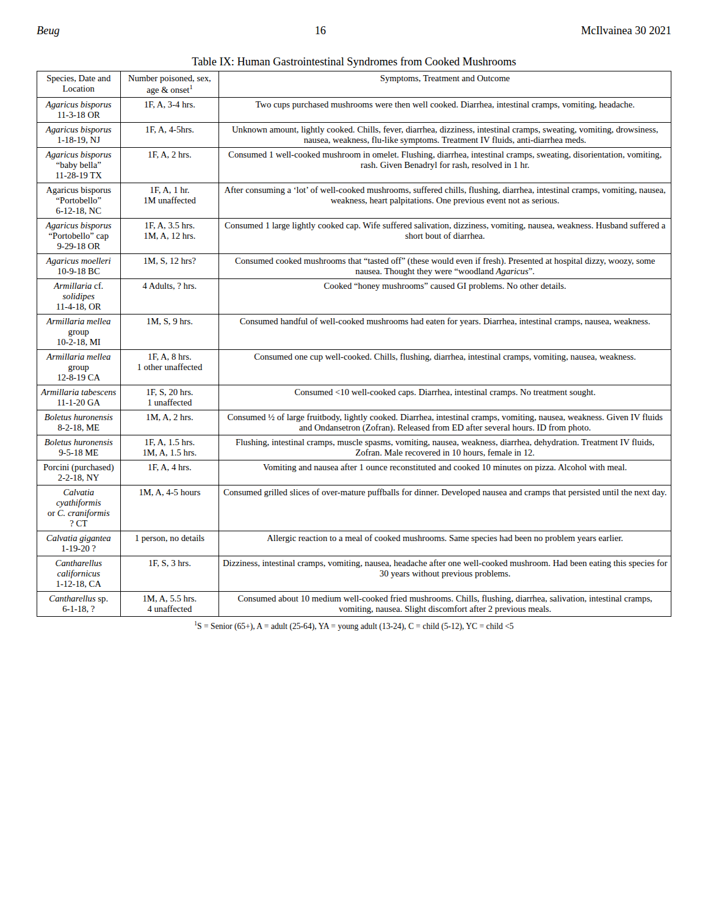Beug 16 McIlvainea 30 2021
Table IX: Human Gastrointestinal Syndromes from Cooked Mushrooms
| Species, Date and Location | Number poisoned, sex, age & onset 1 | Symptoms, Treatment and Outcome |
| --- | --- | --- |
| Agaricus bisporus 11-3-18 OR | 1F, A, 3-4 hrs. | Two cups purchased mushrooms were then well cooked. Diarrhea, intestinal cramps, vomiting, headache. |
| Agaricus bisporus 1-18-19, NJ | 1F, A, 4-5hrs. | Unknown amount, lightly cooked. Chills, fever, diarrhea, dizziness, intestinal cramps, sweating, vomiting, drowsiness, nausea, weakness, flu-like symptoms. Treatment IV fluids, anti-diarrhea meds. |
| Agaricus bisporus “baby bella” 11-28-19 TX | 1F, A, 2 hrs. | Consumed 1 well-cooked mushroom in omelet. Flushing, diarrhea, intestinal cramps, sweating, disorientation, vomiting, rash. Given Benadryl for rash, resolved in 1 hr. |
| Agaricus bisporus “Portobello” 6-12-18, NC | 1F, A, 1 hr. 1M unaffected | After consuming a ‘lot’ of well-cooked mushrooms, suffered chills, flushing, diarrhea, intestinal cramps, vomiting, nausea, weakness, heart palpitations. One previous event not as serious. |
| Agaricus bisporus “Portobello” cap 9-29-18 OR | 1F, A, 3.5 hrs. 1M, A, 12 hrs. | Consumed 1 large lightly cooked cap. Wife suffered salivation, dizziness, vomiting, nausea, weakness. Husband suffered a short bout of diarrhea. |
| Agaricus moelleri 10-9-18 BC | 1M, S, 12 hrs? | Consumed cooked mushrooms that “tasted off” (these would even if fresh). Presented at hospital dizzy, woozy, some nausea. Thought they were “woodland Agaricus ”. |
| Armillaria cf. solidipes 11-4-18, OR | 4 Adults, ? hrs. | Cooked “honey mushrooms” caused GI problems. No other details. |
| Armillaria mellea group 10-2-18, MI | 1M, S, 9 hrs. | Consumed handful of well-cooked mushrooms had eaten for years. Diarrhea, intestinal cramps, nausea, weakness. |
| Armillaria mellea group 12-8-19 CA | 1F, A, 8 hrs. 1 other unaffected | Consumed one cup well-cooked. Chills, flushing, diarrhea, intestinal cramps, vomiting, nausea, weakness. |
| Armillaria tabescens 11-1-20 GA | 1F, S, 20 hrs. 1 unaffected | Consumed <10 well-cooked caps. Diarrhea, intestinal cramps. No treatment sought. |
| Boletus huronensis 8-2-18, ME | 1M, A, 2 hrs. | Consumed ½ of large fruitbody, lightly cooked. Diarrhea, intestinal cramps, vomiting, nausea, weakness. Given IV fluids and Ondansetron (Zofran). Released from ED after several hours. ID from photo. |
| Boletus huronensis 9-5-18 ME | 1F, A, 1.5 hrs. 1M, A, 1.5 hrs. | Flushing, intestinal cramps, muscle spasms, vomiting, nausea, weakness, diarrhea, dehydration. Treatment IV fluids, Zofran. Male recovered in 10 hours, female in 12. |
| Porcini (purchased) 2-2-18, NY | 1F, A, 4 hrs. | Vomiting and nausea after 1 ounce reconstituted and cooked 10 minutes on pizza. Alcohol with meal. |
| Calvatia cyathiformis or C. craniformis ? CT | 1M, A, 4-5 hours | Consumed grilled slices of over-mature puffballs for dinner. Developed nausea and cramps that persisted until the next day. |
| Calvatia gigantea 1-19-20 ? | 1 person, no details | Allergic reaction to a meal of cooked mushrooms. Same species had been no problem years earlier. |
| Cantharellus californicus 1-12-18, CA | 1F, S, 3 hrs. | Dizziness, intestinal cramps, vomiting, nausea, headache after one well-cooked mushroom. Had been eating this species for 30 years without previous problems. |
| Cantharellus sp. 6-1-18, ? | 1M, A, 5.5 hrs. 4 unaffected | Consumed about 10 medium well-cooked fried mushrooms. Chills, flushing, diarrhea, salivation, intestinal cramps, vomiting, nausea. Slight discomfort after 2 previous meals. |
1S = Senior (65+), A = adult (25-64), YA = young adult (13-24), C = child (5-12), YC = child <5